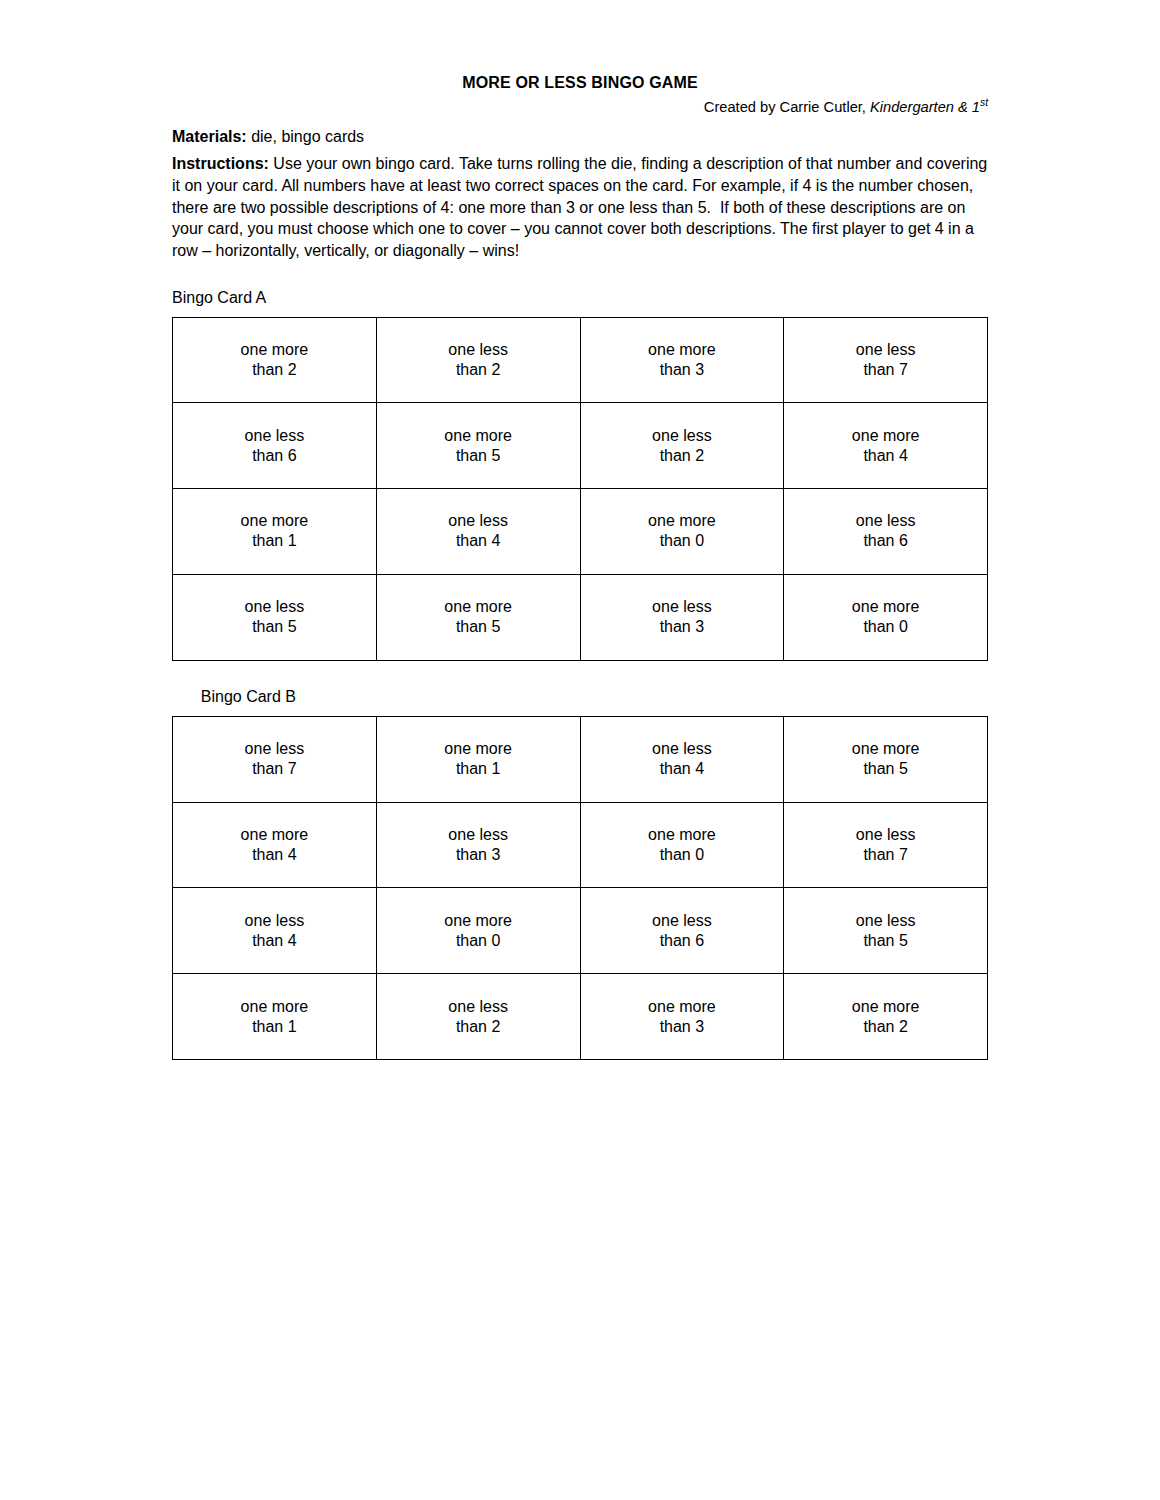MORE OR LESS BINGO GAME
Created by Carrie Cutler, Kindergarten & 1st
Materials: die, bingo cards
Instructions: Use your own bingo card. Take turns rolling the die, finding a description of that number and covering it on your card. All numbers have at least two correct spaces on the card. For example, if 4 is the number chosen, there are two possible descriptions of 4: one more than 3 or one less than 5. If both of these descriptions are on your card, you must choose which one to cover – you cannot cover both descriptions. The first player to get 4 in a row – horizontally, vertically, or diagonally – wins!
Bingo Card A
| one more than 2 | one less than 2 | one more than 3 | one less than 7 |
| one less than 6 | one more than 5 | one less than 2 | one more than 4 |
| one more than 1 | one less than 4 | one more than 0 | one less than 6 |
| one less than 5 | one more than 5 | one less than 3 | one more than 0 |
Bingo Card B
| one less than 7 | one more than 1 | one less than 4 | one more than 5 |
| one more than 4 | one less than 3 | one more than 0 | one less than 7 |
| one less than 4 | one more than 0 | one less than 6 | one less than 5 |
| one more than 1 | one less than 2 | one more than 3 | one more than 2 |